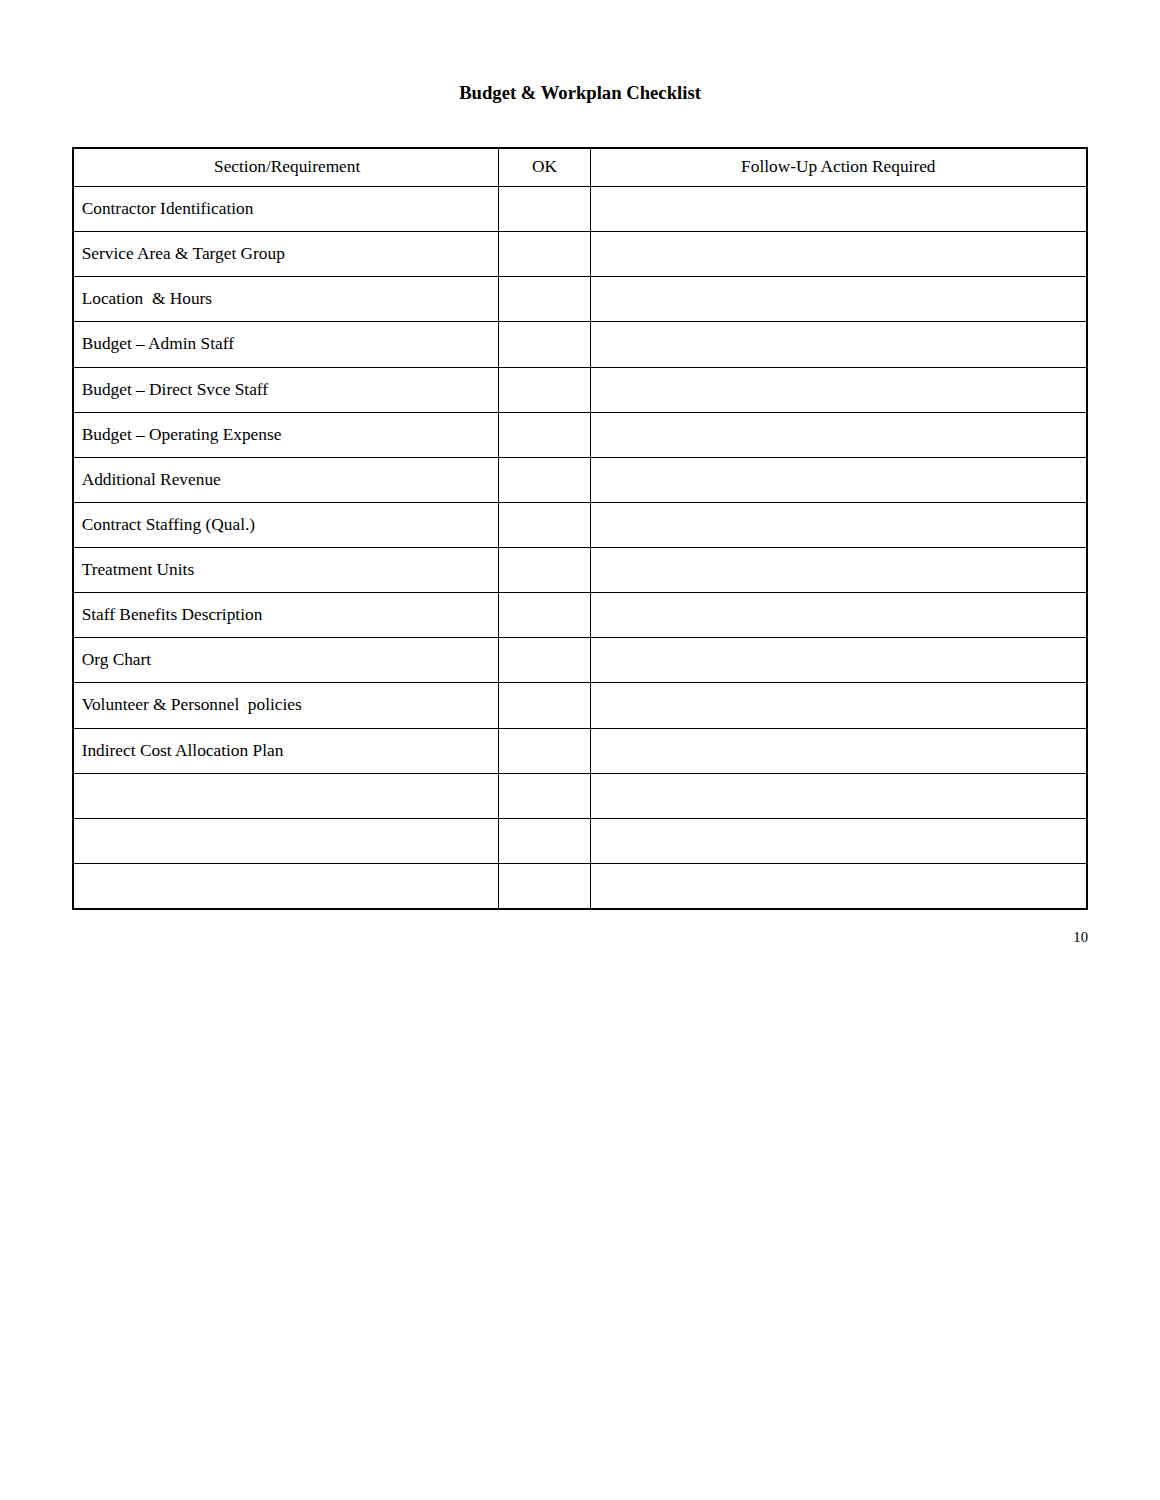Budget & Workplan Checklist
| Section/Requirement | OK | Follow-Up Action Required |
| --- | --- | --- |
| Contractor Identification | | |
| Service Area & Target Group | | |
| Location & Hours | | |
| Budget – Admin Staff | | |
| Budget – Direct Svce Staff | | |
| Budget – Operating Expense | | |
| Additional Revenue | | |
| Contract Staffing (Qual.) | | |
| Treatment Units | | |
| Staff Benefits Description | | |
| Org Chart | | |
| Volunteer & Personnel policies | | |
| Indirect Cost Allocation Plan | | |
10